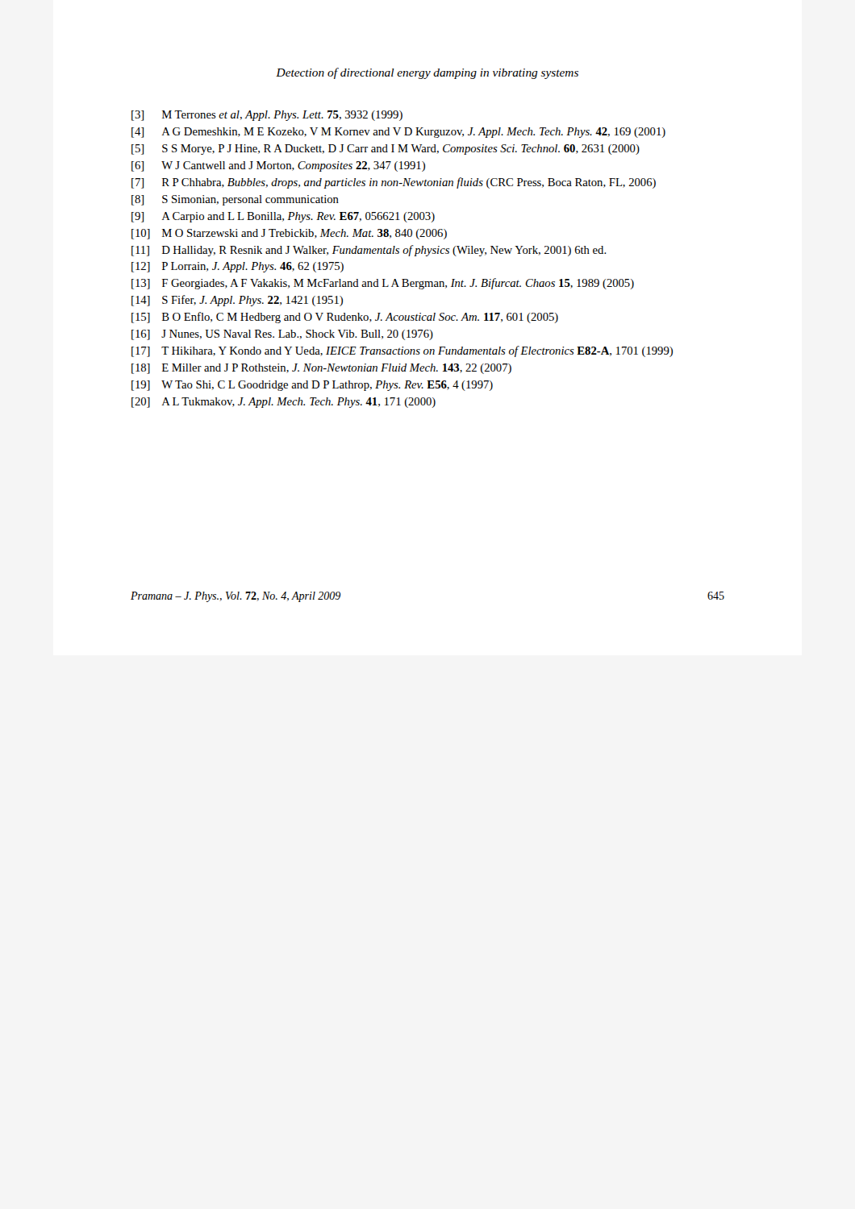Detection of directional energy damping in vibrating systems
[3] M Terrones et al, Appl. Phys. Lett. 75, 3932 (1999)
[4] A G Demeshkin, M E Kozeko, V M Kornev and V D Kurguzov, J. Appl. Mech. Tech. Phys. 42, 169 (2001)
[5] S S Morye, P J Hine, R A Duckett, D J Carr and I M Ward, Composites Sci. Technol. 60, 2631 (2000)
[6] W J Cantwell and J Morton, Composites 22, 347 (1991)
[7] R P Chhabra, Bubbles, drops, and particles in non-Newtonian fluids (CRC Press, Boca Raton, FL, 2006)
[8] S Simonian, personal communication
[9] A Carpio and L L Bonilla, Phys. Rev. E67, 056621 (2003)
[10] M O Starzewski and J Trebickib, Mech. Mat. 38, 840 (2006)
[11] D Halliday, R Resnik and J Walker, Fundamentals of physics (Wiley, New York, 2001) 6th ed.
[12] P Lorrain, J. Appl. Phys. 46, 62 (1975)
[13] F Georgiades, A F Vakakis, M McFarland and L A Bergman, Int. J. Bifurcat. Chaos 15, 1989 (2005)
[14] S Fifer, J. Appl. Phys. 22, 1421 (1951)
[15] B O Enflo, C M Hedberg and O V Rudenko, J. Acoustical Soc. Am. 117, 601 (2005)
[16] J Nunes, US Naval Res. Lab., Shock Vib. Bull, 20 (1976)
[17] T Hikihara, Y Kondo and Y Ueda, IEICE Transactions on Fundamentals of Electronics E82-A, 1701 (1999)
[18] E Miller and J P Rothstein, J. Non-Newtonian Fluid Mech. 143, 22 (2007)
[19] W Tao Shi, C L Goodridge and D P Lathrop, Phys. Rev. E56, 4 (1997)
[20] A L Tukmakov, J. Appl. Mech. Tech. Phys. 41, 171 (2000)
Pramana – J. Phys., Vol. 72, No. 4, April 2009 645